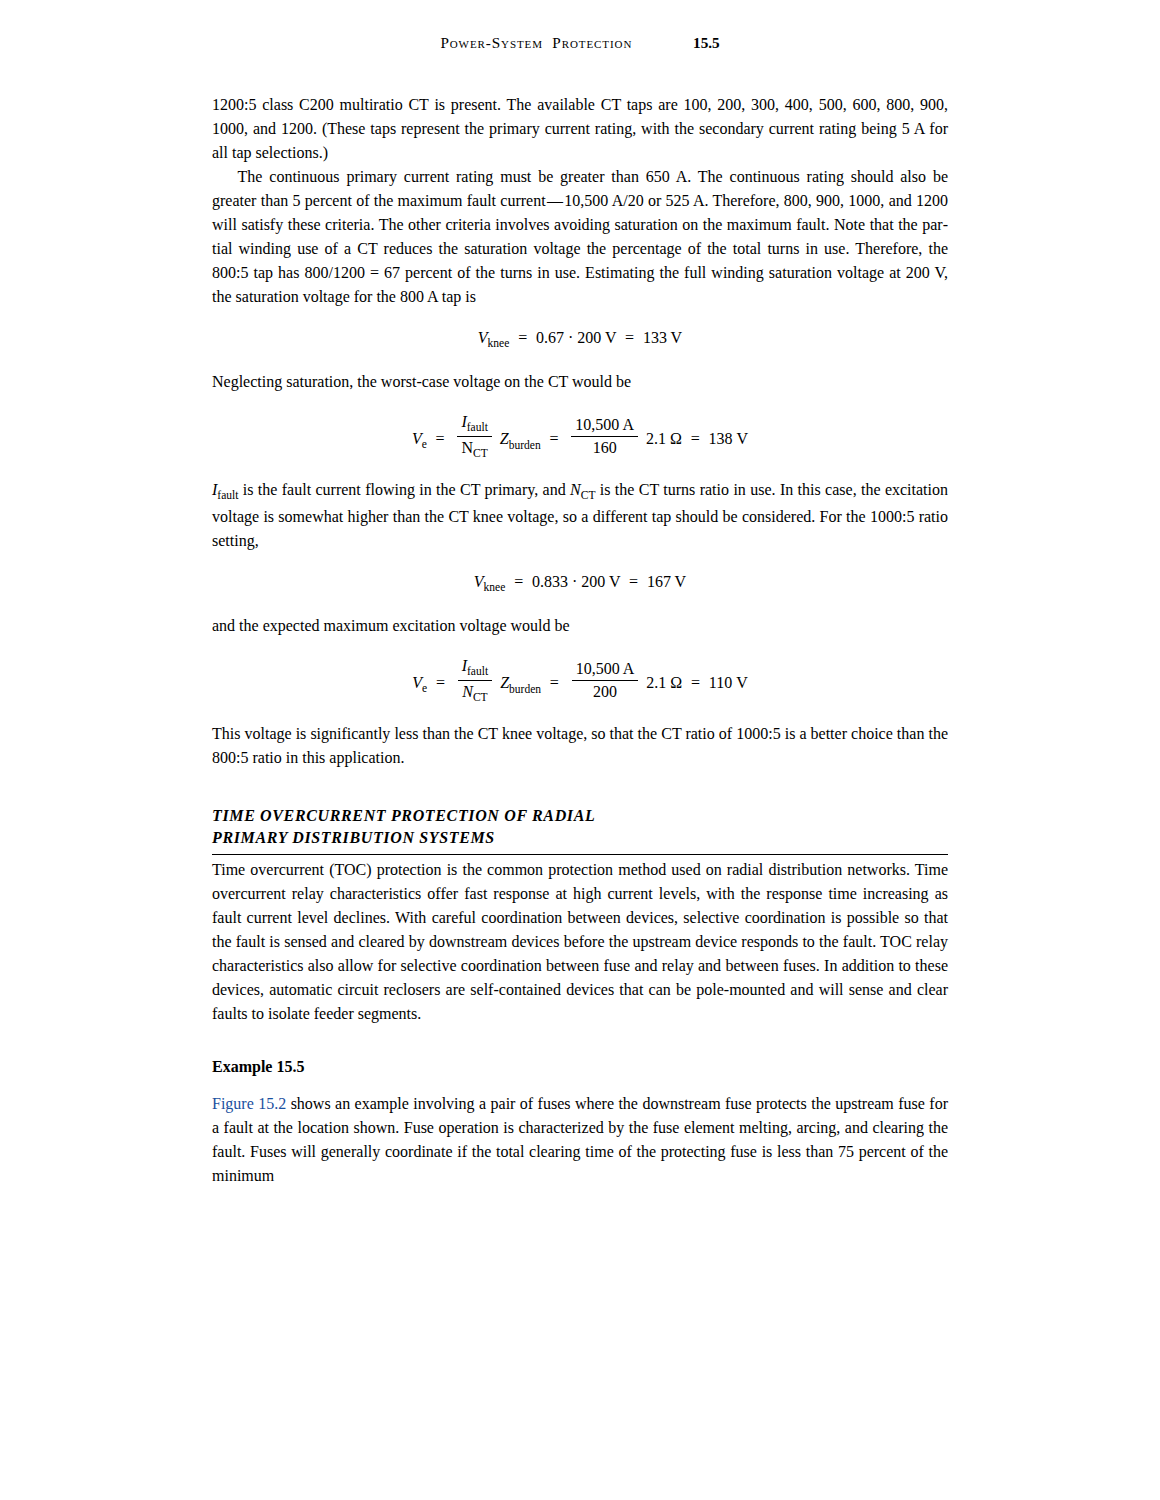Power-System Protection 15.5
1200:5 class C200 multiratio CT is present. The available CT taps are 100, 200, 300, 400, 500, 600, 800, 900, 1000, and 1200. (These taps represent the primary current rating, with the secondary current rating being 5 A for all tap selections.)
The continuous primary current rating must be greater than 650 A. The continuous rating should also be greater than 5 percent of the maximum fault current — 10,500 A/20 or 525 A. Therefore, 800, 900, 1000, and 1200 will satisfy these criteria. The other criteria involves avoiding saturation on the maximum fault. Note that the partial winding use of a CT reduces the saturation voltage the percentage of the total turns in use. Therefore, the 800:5 tap has 800/1200 = 67 percent of the turns in use. Estimating the full winding saturation voltage at 200 V, the saturation voltage for the 800 A tap is
Vknee = 0.67 · 200 V = 133 V
Neglecting saturation, the worst-case voltage on the CT would be
Ve = Ifault NCT Zburden = 10,500 A 160 2.1 Ω = 138 V
Ifault is the fault current flowing in the CT primary, and NCT is the CT turns ratio in use. In this case, the excitation voltage is somewhat higher than the CT knee voltage, so a different tap should be considered. For the 1000:5 ratio setting,
Vknee = 0.833 · 200 V = 167 V
and the expected maximum excitation voltage would be
Ve = Ifault NCT Zburden = 10,500 A 200 2.1 Ω = 110 V
This voltage is significantly less than the CT knee voltage, so that the CT ratio of 1000:5 is a better choice than the 800:5 ratio in this application.
Time Overcurrent Protection of Radial
Primary Distribution Systems
Time overcurrent (TOC) protection is the common protection method used on radial distribution networks. Time overcurrent relay characteristics offer fast response at high current levels, with the response time increasing as fault current level declines. With careful coordination between devices, selective coordination is possible so that the fault is sensed and cleared by downstream devices before the upstream device responds to the fault. TOC relay characteristics also allow for selective coordination between fuse and relay and between fuses. In addition to these devices, automatic circuit reclosers are self-contained devices that can be pole-mounted and will sense and clear faults to isolate feeder segments.
Example 15.5
Figure 15.2 shows an example involving a pair of fuses where the downstream fuse protects the upstream fuse for a fault at the location shown. Fuse operation is characterized by the fuse element melting, arcing, and clearing the fault. Fuses will generally coordinate if the total clearing time of the protecting fuse is less than 75 percent of the minimum